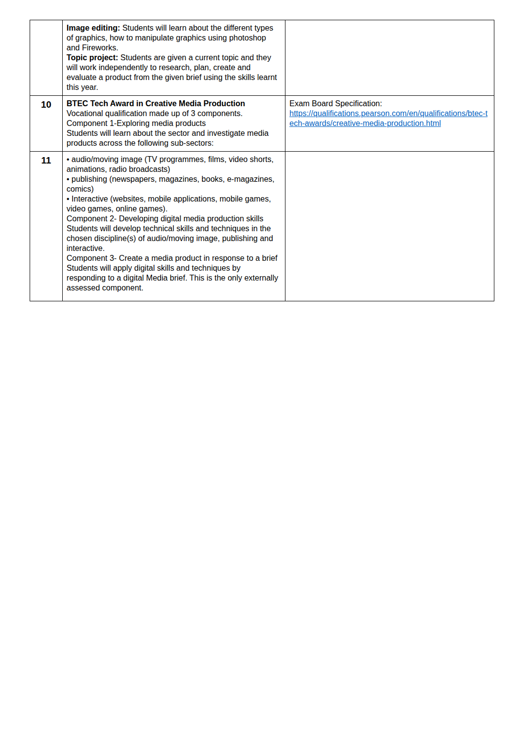| | Image editing: Students will learn about the different types of graphics, how to manipulate graphics using photoshop and Fireworks. Topic project: Students are given a current topic and they will work independently to research, plan, create and evaluate a product from the given brief using the skills learnt this year. | |
| 10 | BTEC Tech Award in Creative Media Production Vocational qualification made up of 3 components. Component 1-Exploring media products Students will learn about the sector and investigate media products across the following sub-sectors: | Exam Board Specification: https://qualifications.pearson.com/en/qualifications/btec-tech-awards/creative-media-production.html |
| 11 | • audio/moving image (TV programmes, films, video shorts, animations, radio broadcasts) • publishing (newspapers, magazines, books, e-magazines, comics) • Interactive (websites, mobile applications, mobile games, video games, online games). Component 2- Developing digital media production skills Students will develop technical skills and techniques in the chosen discipline(s) of audio/moving image, publishing and interactive. Component 3- Create a media product in response to a brief Students will apply digital skills and techniques by responding to a digital Media brief. This is the only externally assessed component. | |